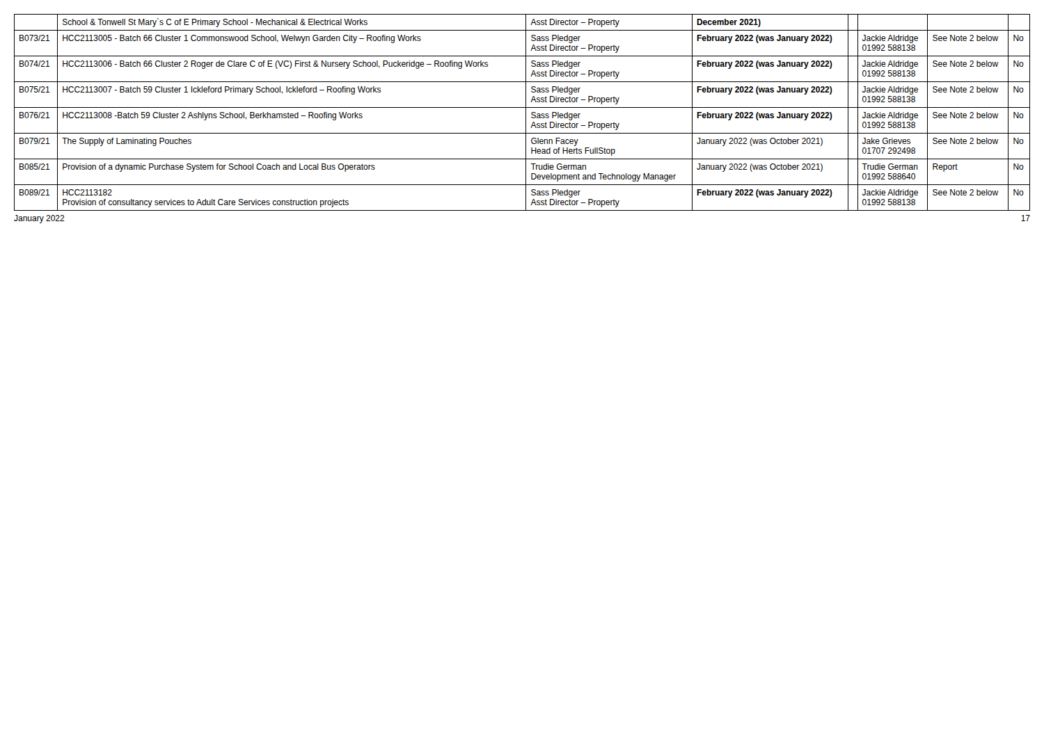| | School & Tonwell St Mary`s C of E Primary School - Mechanical & Electrical Works | Asst Director – Property | December 2021) | | | | |
| B073/21 | HCC2113005 - Batch 66 Cluster 1 Commonswood School, Welwyn Garden City – Roofing Works | Sass Pledger Asst Director – Property | February 2022 (was January 2022) | | Jackie Aldridge 01992 588138 | See Note 2 below | No |
| B074/21 | HCC2113006 - Batch 66 Cluster 2 Roger de Clare C of E (VC) First & Nursery School, Puckeridge – Roofing Works | Sass Pledger Asst Director – Property | February 2022 (was January 2022) | | Jackie Aldridge 01992 588138 | See Note 2 below | No |
| B075/21 | HCC2113007 - Batch 59 Cluster 1 Ickleford Primary School, Ickleford – Roofing Works | Sass Pledger Asst Director – Property | February 2022 (was January 2022) | | Jackie Aldridge 01992 588138 | See Note 2 below | No |
| B076/21 | HCC2113008 -Batch 59 Cluster 2 Ashlyns School, Berkhamsted – Roofing Works | Sass Pledger Asst Director – Property | February 2022 (was January 2022) | | Jackie Aldridge 01992 588138 | See Note 2 below | No |
| B079/21 | The Supply of Laminating Pouches | Glenn Facey Head of Herts FullStop | January 2022 (was October 2021) | | Jake Grieves 01707 292498 | See Note 2 below | No |
| B085/21 | Provision of a dynamic Purchase System for School Coach and Local Bus Operators | Trudie German Development and Technology Manager | January 2022 (was October 2021) | | Trudie German 01992 588640 | Report | No |
| B089/21 | HCC2113182 Provision of consultancy services to Adult Care Services construction projects | Sass Pledger Asst Director – Property | February 2022 (was January 2022) | | Jackie Aldridge 01992 588138 | See Note 2 below | No |
January 2022 17